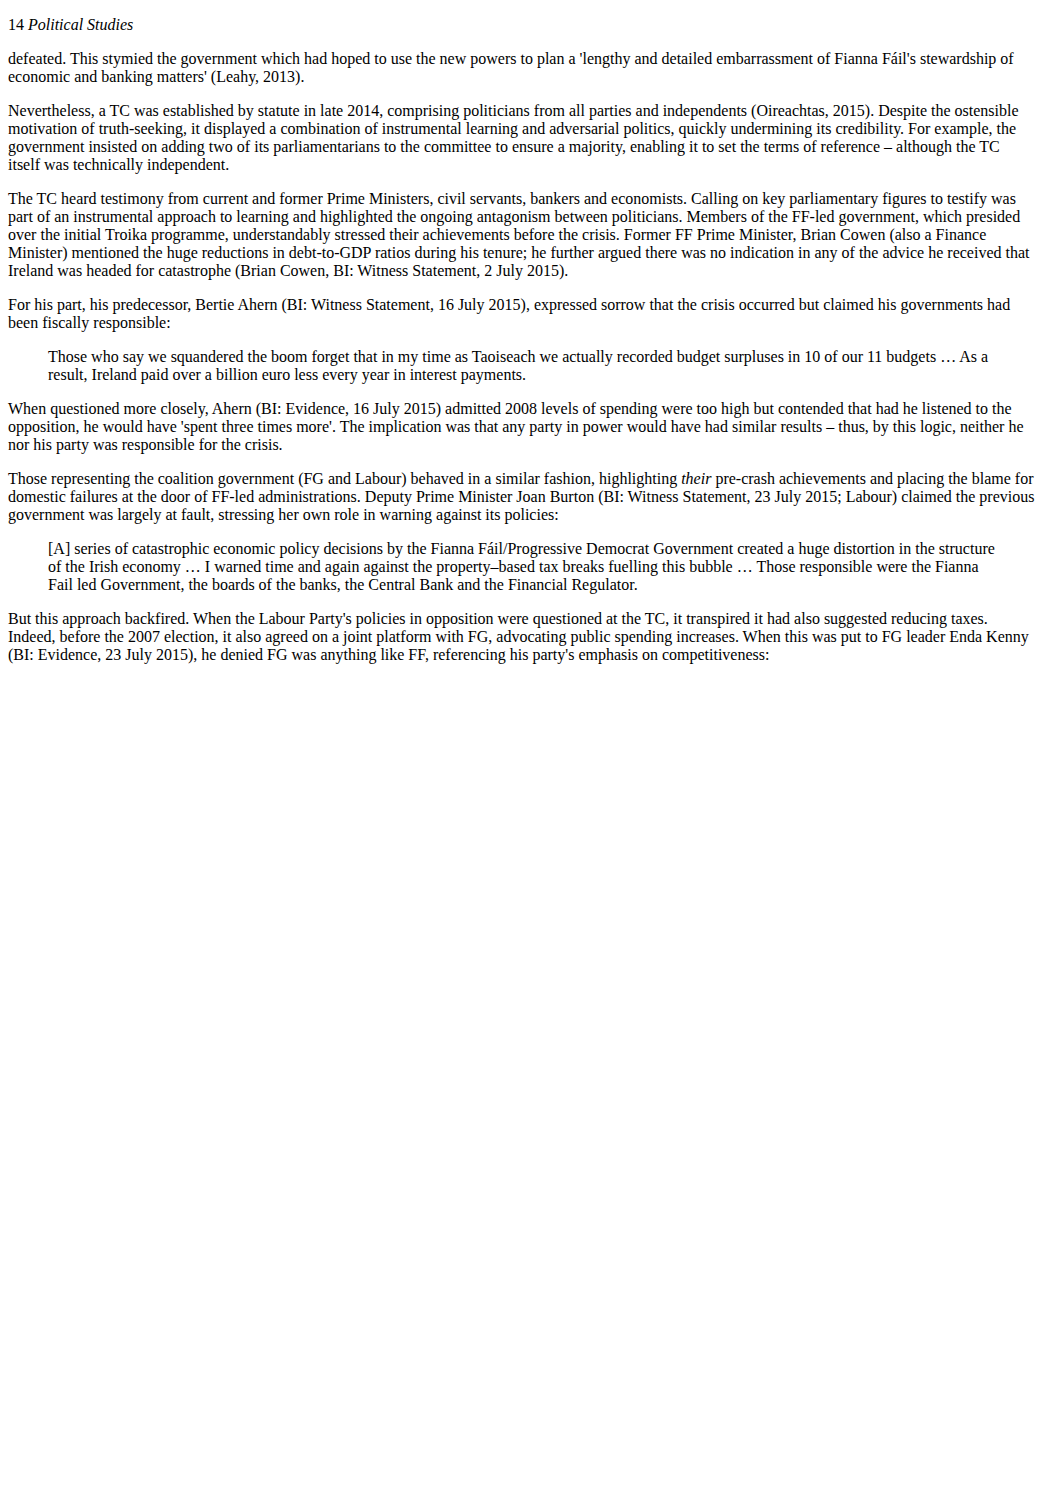14 Political Studies
defeated. This stymied the government which had hoped to use the new powers to plan a 'lengthy and detailed embarrassment of Fianna Fáil's stewardship of economic and banking matters' (Leahy, 2013).
Nevertheless, a TC was established by statute in late 2014, comprising politicians from all parties and independents (Oireachtas, 2015). Despite the ostensible motivation of truth-seeking, it displayed a combination of instrumental learning and adversarial politics, quickly undermining its credibility. For example, the government insisted on adding two of its parliamentarians to the committee to ensure a majority, enabling it to set the terms of reference – although the TC itself was technically independent.
The TC heard testimony from current and former Prime Ministers, civil servants, bankers and economists. Calling on key parliamentary figures to testify was part of an instrumental approach to learning and highlighted the ongoing antagonism between politicians. Members of the FF-led government, which presided over the initial Troika programme, understandably stressed their achievements before the crisis. Former FF Prime Minister, Brian Cowen (also a Finance Minister) mentioned the huge reductions in debt-to-GDP ratios during his tenure; he further argued there was no indication in any of the advice he received that Ireland was headed for catastrophe (Brian Cowen, BI: Witness Statement, 2 July 2015).
For his part, his predecessor, Bertie Ahern (BI: Witness Statement, 16 July 2015), expressed sorrow that the crisis occurred but claimed his governments had been fiscally responsible:
Those who say we squandered the boom forget that in my time as Taoiseach we actually recorded budget surpluses in 10 of our 11 budgets … As a result, Ireland paid over a billion euro less every year in interest payments.
When questioned more closely, Ahern (BI: Evidence, 16 July 2015) admitted 2008 levels of spending were too high but contended that had he listened to the opposition, he would have 'spent three times more'. The implication was that any party in power would have had similar results – thus, by this logic, neither he nor his party was responsible for the crisis.
Those representing the coalition government (FG and Labour) behaved in a similar fashion, highlighting their pre-crash achievements and placing the blame for domestic failures at the door of FF-led administrations. Deputy Prime Minister Joan Burton (BI: Witness Statement, 23 July 2015; Labour) claimed the previous government was largely at fault, stressing her own role in warning against its policies:
[A] series of catastrophic economic policy decisions by the Fianna Fáil/Progressive Democrat Government created a huge distortion in the structure of the Irish economy … I warned time and again against the property–based tax breaks fuelling this bubble … Those responsible were the Fianna Fail led Government, the boards of the banks, the Central Bank and the Financial Regulator.
But this approach backfired. When the Labour Party's policies in opposition were questioned at the TC, it transpired it had also suggested reducing taxes. Indeed, before the 2007 election, it also agreed on a joint platform with FG, advocating public spending increases. When this was put to FG leader Enda Kenny (BI: Evidence, 23 July 2015), he denied FG was anything like FF, referencing his party's emphasis on competitiveness: